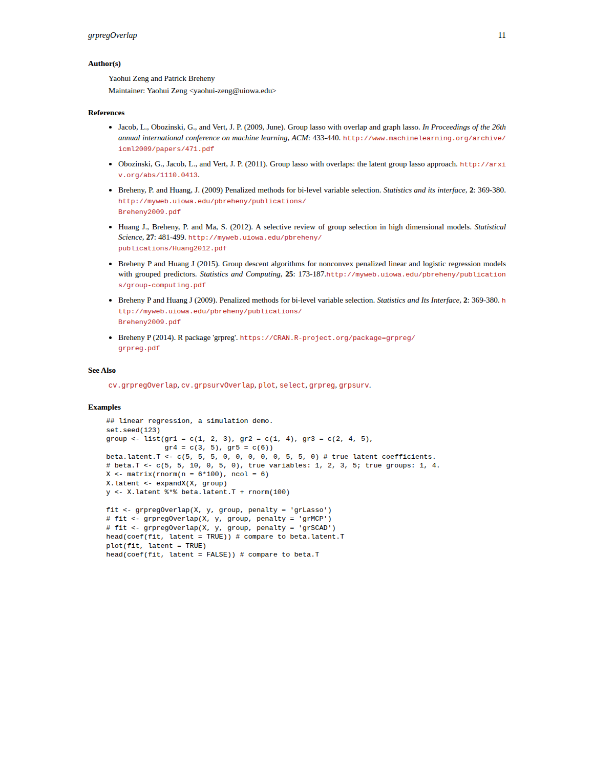grpregOverlap 11
Author(s)
Yaohui Zeng and Patrick Breheny
Maintainer: Yaohui Zeng <yaohui-zeng@uiowa.edu>
References
Jacob, L., Obozinski, G., and Vert, J. P. (2009, June). Group lasso with overlap and graph lasso. In Proceedings of the 26th annual international conference on machine learning, ACM: 433-440. http://www.machinelearning.org/archive/icml2009/papers/471.pdf
Obozinski, G., Jacob, L., and Vert, J. P. (2011). Group lasso with overlaps: the latent group lasso approach. http://arxiv.org/abs/1110.0413.
Breheny, P. and Huang, J. (2009) Penalized methods for bi-level variable selection. Statistics and its interface, 2: 369-380. http://myweb.uiowa.edu/pbreheny/publications/
Breheny2009.pdf
Huang J., Breheny, P. and Ma, S. (2012). A selective review of group selection in high dimensional models. Statistical Science, 27: 481-499. http://myweb.uiowa.edu/pbreheny/
publications/Huang2012.pdf
Breheny P and Huang J (2015). Group descent algorithms for nonconvex penalized linear and logistic regression models with grouped predictors. Statistics and Computing, 25: 173-187.http://myweb.uiowa.edu/pbreheny/publications/group-computing.pdf
Breheny P and Huang J (2009). Penalized methods for bi-level variable selection. Statistics and Its Interface, 2: 369-380. http://myweb.uiowa.edu/pbreheny/publications/
Breheny2009.pdf
Breheny P (2014). R package 'grpreg'. https://CRAN.R-project.org/package=grpreg/
grpreg.pdf
See Also
cv.grpregOverlap, cv.grpsurvOverlap, plot, select, grpreg, grpsurv.
Examples
## linear regression, a simulation demo.
set.seed(123)
group <- list(gr1 = c(1, 2, 3), gr2 = c(1, 4), gr3 = c(2, 4, 5),
              gr4 = c(3, 5), gr5 = c(6))
beta.latent.T <- c(5, 5, 5, 0, 0, 0, 0, 0, 5, 5, 0) # true latent coefficients.
# beta.T <- c(5, 5, 10, 0, 5, 0), true variables: 1, 2, 3, 5; true groups: 1, 4.
X <- matrix(rnorm(n = 6*100), ncol = 6)
X.latent <- expandX(X, group)
y <- X.latent %*% beta.latent.T + rnorm(100)

fit <- grpregOverlap(X, y, group, penalty = 'grLasso')
# fit <- grpregOverlap(X, y, group, penalty = 'grMCP')
# fit <- grpregOverlap(X, y, group, penalty = 'grSCAD')
head(coef(fit, latent = TRUE)) # compare to beta.latent.T
plot(fit, latent = TRUE)
head(coef(fit, latent = FALSE)) # compare to beta.T